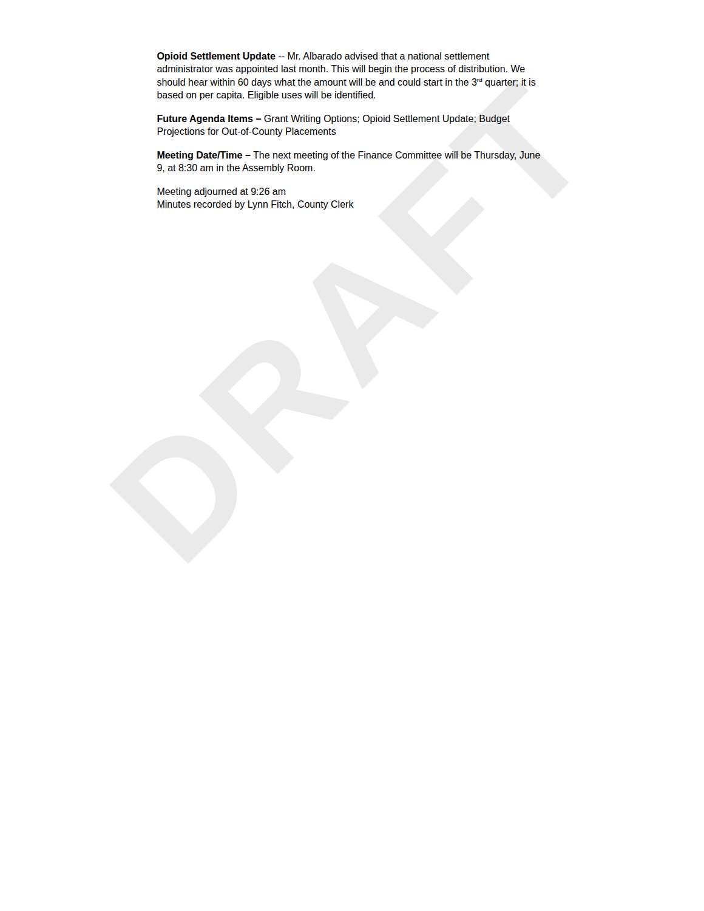DRAFT
Opioid Settlement Update -- Mr. Albarado advised that a national settlement administrator was appointed last month. This will begin the process of distribution. We should hear within 60 days what the amount will be and could start in the 3rd quarter; it is based on per capita. Eligible uses will be identified.
Future Agenda Items – Grant Writing Options; Opioid Settlement Update; Budget Projections for Out-of-County Placements
Meeting Date/Time – The next meeting of the Finance Committee will be Thursday, June 9, at 8:30 am in the Assembly Room.
Meeting adjourned at 9:26 am
Minutes recorded by Lynn Fitch, County Clerk